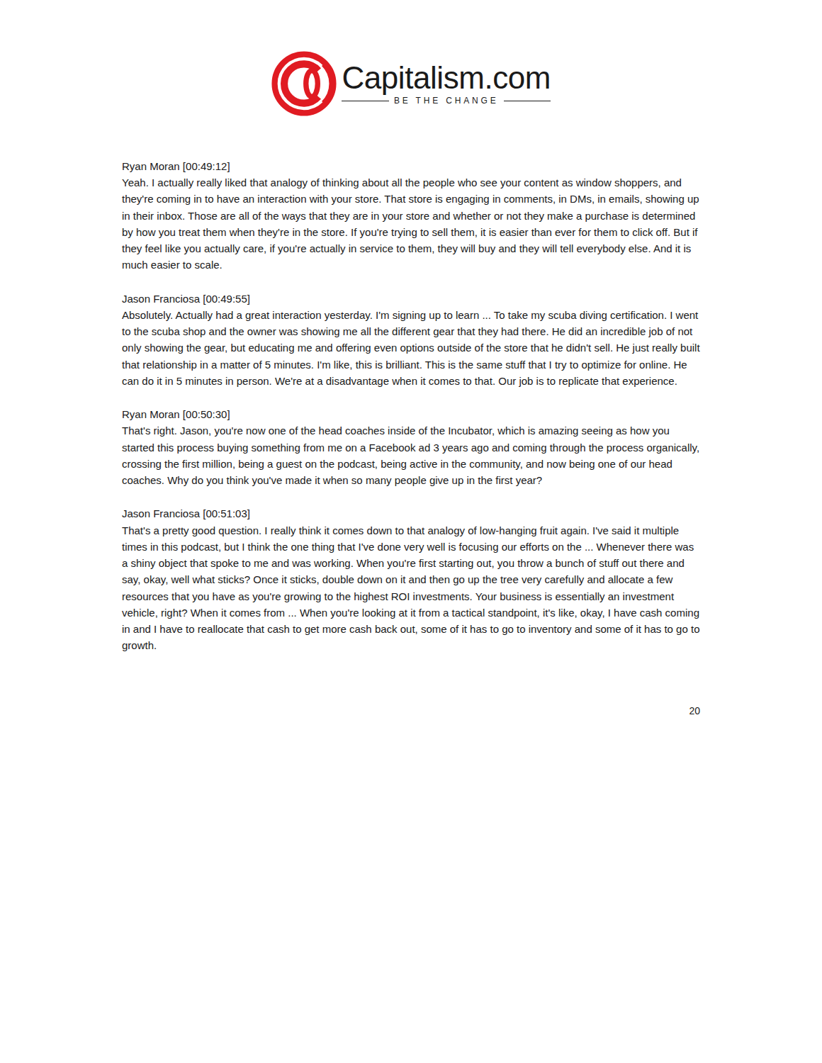Capitalism.com BE THE CHANGE
Ryan Moran [00:49:12] Yeah. I actually really liked that analogy of thinking about all the people who see your content as window shoppers, and they're coming in to have an interaction with your store. That store is engaging in comments, in DMs, in emails, showing up in their inbox. Those are all of the ways that they are in your store and whether or not they make a purchase is determined by how you treat them when they're in the store. If you're trying to sell them, it is easier than ever for them to click off. But if they feel like you actually care, if you're actually in service to them, they will buy and they will tell everybody else. And it is much easier to scale.
Jason Franciosa [00:49:55] Absolutely. Actually had a great interaction yesterday. I'm signing up to learn ... To take my scuba diving certification. I went to the scuba shop and the owner was showing me all the different gear that they had there. He did an incredible job of not only showing the gear, but educating me and offering even options outside of the store that he didn't sell. He just really built that relationship in a matter of 5 minutes. I'm like, this is brilliant. This is the same stuff that I try to optimize for online. He can do it in 5 minutes in person. We're at a disadvantage when it comes to that. Our job is to replicate that experience.
Ryan Moran [00:50:30] That's right. Jason, you're now one of the head coaches inside of the Incubator, which is amazing seeing as how you started this process buying something from me on a Facebook ad 3 years ago and coming through the process organically, crossing the first million, being a guest on the podcast, being active in the community, and now being one of our head coaches. Why do you think you've made it when so many people give up in the first year?
Jason Franciosa [00:51:03] That's a pretty good question. I really think it comes down to that analogy of low-hanging fruit again. I've said it multiple times in this podcast, but I think the one thing that I've done very well is focusing our efforts on the ... Whenever there was a shiny object that spoke to me and was working. When you're first starting out, you throw a bunch of stuff out there and say, okay, well what sticks? Once it sticks, double down on it and then go up the tree very carefully and allocate a few resources that you have as you're growing to the highest ROI investments. Your business is essentially an investment vehicle, right? When it comes from ... When you're looking at it from a tactical standpoint, it's like, okay, I have cash coming in and I have to reallocate that cash to get more cash back out, some of it has to go to inventory and some of it has to go to growth.
20